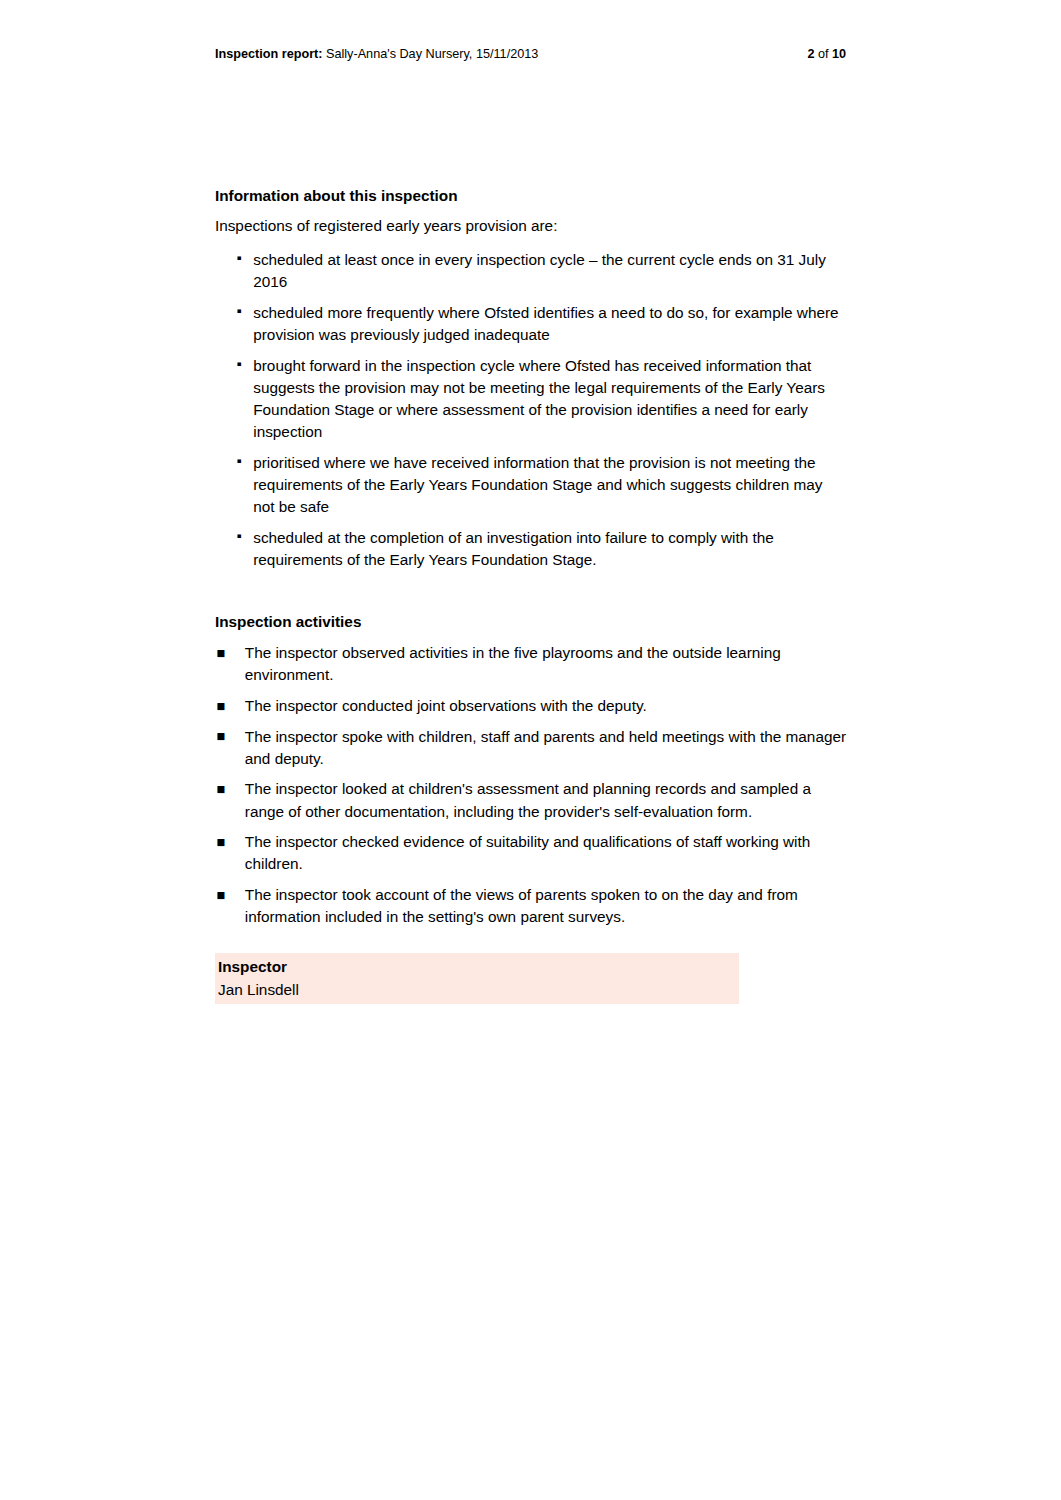Inspection report: Sally-Anna's Day Nursery, 15/11/2013
2 of 10
Information about this inspection
Inspections of registered early years provision are:
scheduled at least once in every inspection cycle – the current cycle ends on 31 July 2016
scheduled more frequently where Ofsted identifies a need to do so, for example where provision was previously judged inadequate
brought forward in the inspection cycle where Ofsted has received information that suggests the provision may not be meeting the legal requirements of the Early Years Foundation Stage or where assessment of the provision identifies a need for early inspection
prioritised where we have received information that the provision is not meeting the requirements of the Early Years Foundation Stage and which suggests children may not be safe
scheduled at the completion of an investigation into failure to comply with the requirements of the Early Years Foundation Stage.
Inspection activities
The inspector observed activities in the five playrooms and the outside learning environment.
The inspector conducted joint observations with the deputy.
The inspector spoke with children, staff and parents and held meetings with the manager and deputy.
The inspector looked at children's assessment and planning records and sampled a range of other documentation, including the provider's self-evaluation form.
The inspector checked evidence of suitability and qualifications of staff working with children.
The inspector took account of the views of parents spoken to on the day and from information included in the setting's own parent surveys.
Inspector Jan Linsdell